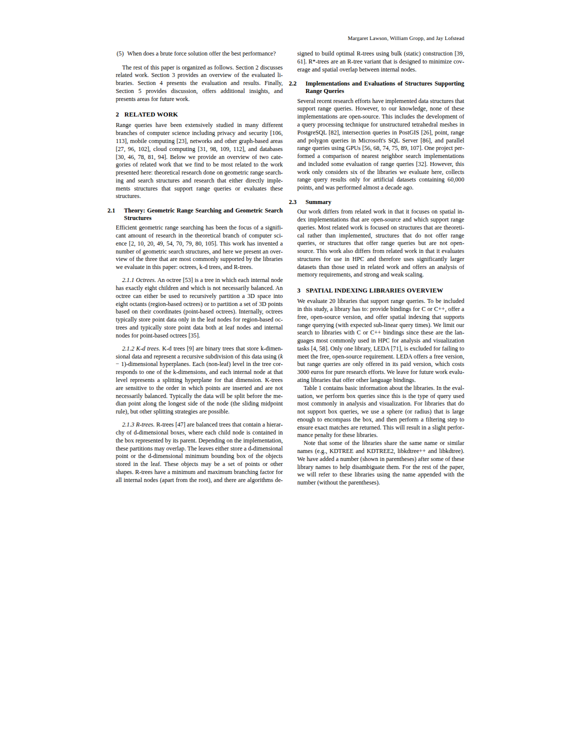Margaret Lawson, William Gropp, and Jay Lofstead
(5) When does a brute force solution offer the best performance?
The rest of this paper is organized as follows. Section 2 discusses related work. Section 3 provides an overview of the evaluated libraries. Section 4 presents the evaluation and results. Finally, Section 5 provides discussion, offers additional insights, and presents areas for future work.
2 RELATED WORK
Range queries have been extensively studied in many different branches of computer science including privacy and security [106, 113], mobile computing [23], networks and other graph-based areas [27, 96, 102], cloud computing [31, 98, 109, 112], and databases [30, 46, 78, 81, 94]. Below we provide an overview of two categories of related work that we find to be most related to the work presented here: theoretical research done on geometric range searching and search structures and research that either directly implements structures that support range queries or evaluates these structures.
2.1 Theory: Geometric Range Searching and Geometric Search Structures
Efficient geometric range searching has been the focus of a significant amount of research in the theoretical branch of computer science [2, 10, 20, 49, 54, 70, 79, 80, 105]. This work has invented a number of geometric search structures, and here we present an overview of the three that are most commonly supported by the libraries we evaluate in this paper: octrees, k-d trees, and R-trees.
2.1.1 Octrees. An octree [53] is a tree in which each internal node has exactly eight children and which is not necessarily balanced. An octree can either be used to recursively partition a 3D space into eight octants (region-based octrees) or to partition a set of 3D points based on their coordinates (point-based octrees). Internally, octrees typically store point data only in the leaf nodes for region-based octrees and typically store point data both at leaf nodes and internal nodes for point-based octrees [35].
2.1.2 K-d trees. K-d trees [9] are binary trees that store k-dimensional data and represent a recursive subdivision of this data using (k − 1)-dimensional hyperplanes. Each (non-leaf) level in the tree corresponds to one of the k-dimensions, and each internal node at that level represents a splitting hyperplane for that dimension. K-trees are sensitive to the order in which points are inserted and are not necessarily balanced. Typically the data will be split before the median point along the longest side of the node (the sliding midpoint rule), but other splitting strategies are possible.
2.1.3 R-trees. R-trees [47] are balanced trees that contain a hierarchy of d-dimensional boxes, where each child node is contained in the box represented by its parent. Depending on the implementation, these partitions may overlap. The leaves either store a d-dimensional point or the d-dimensional minimum bounding box of the objects stored in the leaf. These objects may be a set of points or other shapes. R-trees have a minimum and maximum branching factor for all internal nodes (apart from the root), and there are algorithms designed to build optimal R-trees using bulk (static) construction [39, 61]. R*-trees are an R-tree variant that is designed to minimize coverage and spatial overlap between internal nodes.
2.2 Implementations and Evaluations of Structures Supporting Range Queries
Several recent research efforts have implemented data structures that support range queries. However, to our knowledge, none of these implementations are open-source. This includes the development of a query processing technique for unstructured tetrahedral meshes in PostgreSQL [82], intersection queries in PostGIS [26], point, range and polygon queries in Microsoft's SQL Server [86], and parallel range queries using GPUs [56, 68, 74, 75, 89, 107]. One project performed a comparison of nearest neighbor search implementations and included some evaluation of range queries [32]. However, this work only considers six of the libraries we evaluate here, collects range query results only for artificial datasets containing 60,000 points, and was performed almost a decade ago.
2.3 Summary
Our work differs from related work in that it focuses on spatial index implementations that are open-source and which support range queries. Most related work is focused on structures that are theoretical rather than implemented, structures that do not offer range queries, or structures that offer range queries but are not open-source. This work also differs from related work in that it evaluates structures for use in HPC and therefore uses significantly larger datasets than those used in related work and offers an analysis of memory requirements, and strong and weak scaling.
3 SPATIAL INDEXING LIBRARIES OVERVIEW
We evaluate 20 libraries that support range queries. To be included in this study, a library has to: provide bindings for C or C++, offer a free, open-source version, and offer spatial indexing that supports range querying (with expected sub-linear query times). We limit our search to libraries with C or C++ bindings since these are the languages most commonly used in HPC for analysis and visualization tasks [4, 58]. Only one library, LEDA [71], is excluded for failing to meet the free, open-source requirement. LEDA offers a free version, but range queries are only offered in its paid version, which costs 3000 euros for pure research efforts. We leave for future work evaluating libraries that offer other language bindings.
Table 1 contains basic information about the libraries. In the evaluation, we perform box queries since this is the type of query used most commonly in analysis and visualization. For libraries that do not support box queries, we use a sphere (or radius) that is large enough to encompass the box, and then perform a filtering step to ensure exact matches are returned. This will result in a slight performance penalty for these libraries.
Note that some of the libraries share the same name or similar names (e.g., KDTREE and KDTREE2, libkdtree++ and libkdtree). We have added a number (shown in parentheses) after some of these library names to help disambiguate them. For the rest of the paper, we will refer to these libraries using the name appended with the number (without the parentheses).